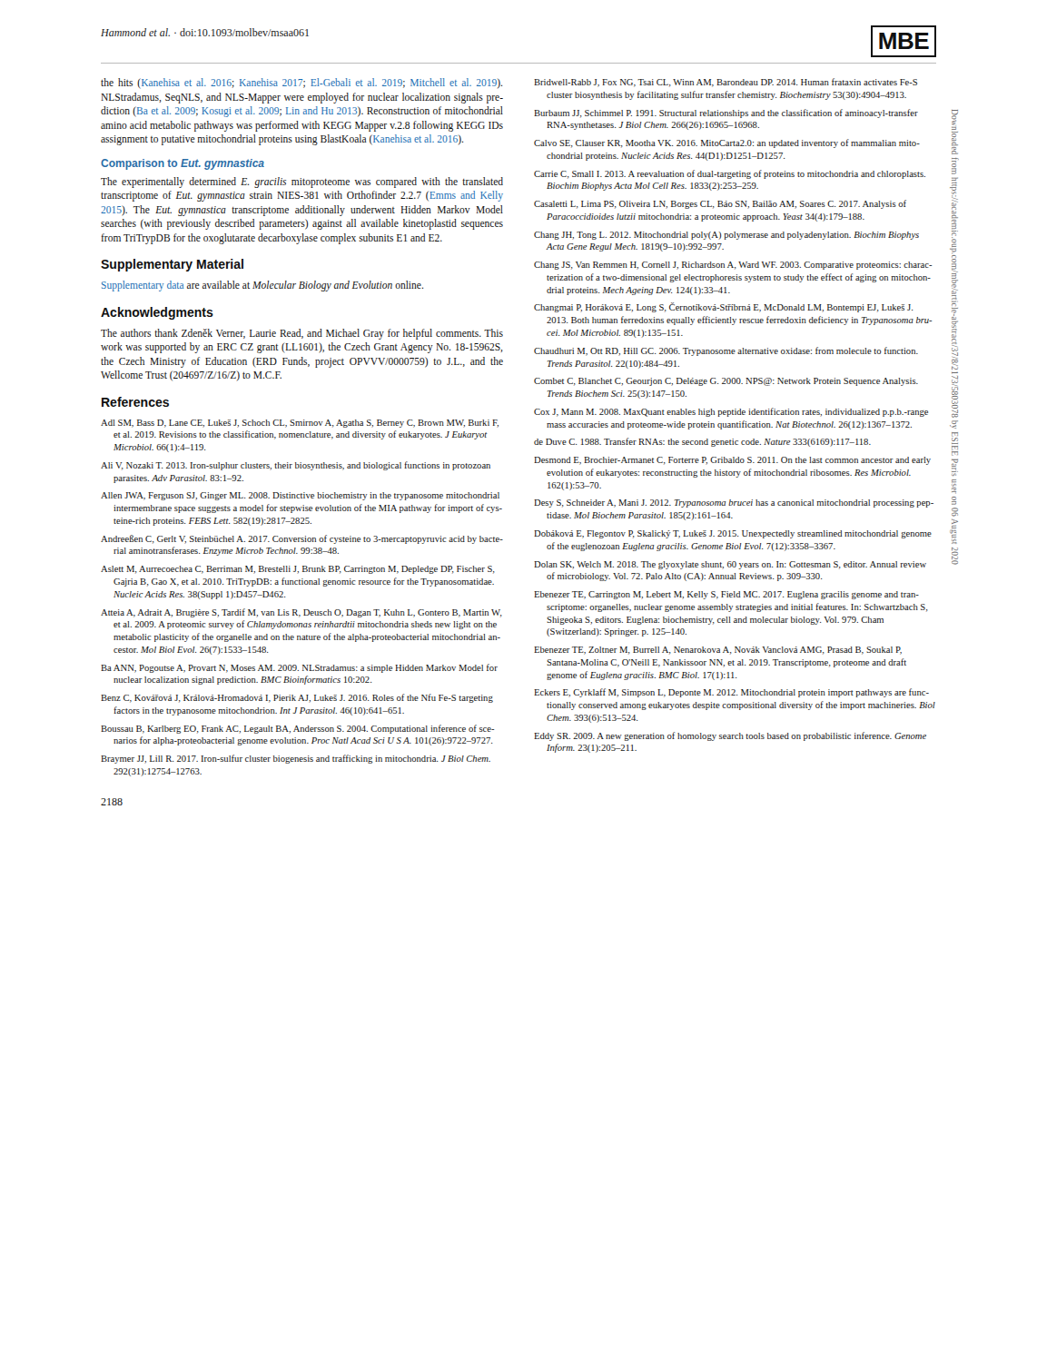Hammond et al. · doi:10.1093/molbev/msaa061
MBE
Downloaded from https://academic.oup.com/mbe/article-abstract/37/8/2173/5803078 by ESIEE Paris user on 06 August 2020
the hits (Kanehisa et al. 2016; Kanehisa 2017; El-Gebali et al. 2019; Mitchell et al. 2019). NLStradamus, SeqNLS, and NLS-Mapper were employed for nuclear localization signals prediction (Ba et al. 2009; Kosugi et al. 2009; Lin and Hu 2013). Reconstruction of mitochondrial amino acid metabolic pathways was performed with KEGG Mapper v.2.8 following KEGG IDs assignment to putative mitochondrial proteins using BlastKoala (Kanehisa et al. 2016).
Comparison to Eut. gymnastica
The experimentally determined E. gracilis mitoproteome was compared with the translated transcriptome of Eut. gymnastica strain NIES-381 with Orthofinder 2.2.7 (Emms and Kelly 2015). The Eut. gymnastica transcriptome additionally underwent Hidden Markov Model searches (with previously described parameters) against all available kinetoplastid sequences from TriTrypDB for the oxoglutarate decarboxylase complex subunits E1 and E2.
Supplementary Material
Supplementary data are available at Molecular Biology and Evolution online.
Acknowledgments
The authors thank Zdeněk Verner, Laurie Read, and Michael Gray for helpful comments. This work was supported by an ERC CZ grant (LL1601), the Czech Grant Agency No. 18-15962S, the Czech Ministry of Education (ERD Funds, project OPVVV/0000759) to J.L., and the Wellcome Trust (204697/Z/16/Z) to M.C.F.
References
Adl SM, Bass D, Lane CE, Lukeš J, Schoch CL, Smirnov A, Agatha S, Berney C, Brown MW, Burki F, et al. 2019. Revisions to the classification, nomenclature, and diversity of eukaryotes. J Eukaryot Microbiol. 66(1):4–119.
Ali V, Nozaki T. 2013. Iron-sulphur clusters, their biosynthesis, and biological functions in protozoan parasites. Adv Parasitol. 83:1–92.
Allen JWA, Ferguson SJ, Ginger ML. 2008. Distinctive biochemistry in the trypanosome mitochondrial intermembrane space suggests a model for stepwise evolution of the MIA pathway for import of cysteine-rich proteins. FEBS Lett. 582(19):2817–2825.
Andreeßen C, Gerlt V, Steinbüchel A. 2017. Conversion of cysteine to 3-mercaptopyruvic acid by bacterial aminotransferases. Enzyme Microb Technol. 99:38–48.
Aslett M, Aurrecoechea C, Berriman M, Brestelli J, Brunk BP, Carrington M, Depledge DP, Fischer S, Gajria B, Gao X, et al. 2010. TriTrypDB: a functional genomic resource for the Trypanosomatidae. Nucleic Acids Res. 38(Suppl 1):D457–D462.
Atteia A, Adrait A, Brugière S, Tardif M, van Lis R, Deusch O, Dagan T, Kuhn L, Gontero B, Martin W, et al. 2009. A proteomic survey of Chlamydomonas reinhardtii mitochondria sheds new light on the metabolic plasticity of the organelle and on the nature of the alpha-proteobacterial mitochondrial ancestor. Mol Biol Evol. 26(7):1533–1548.
Ba ANN, Pogoutse A, Provart N, Moses AM. 2009. NLStradamus: a simple Hidden Markov Model for nuclear localization signal prediction. BMC Bioinformatics 10:202.
Benz C, Kovářová J, Králová-Hromadová I, Pierik AJ, Lukeš J. 2016. Roles of the Nfu Fe-S targeting factors in the trypanosome mitochondrion. Int J Parasitol. 46(10):641–651.
Boussau B, Karlberg EO, Frank AC, Legault BA, Andersson S. 2004. Computational inference of scenarios for alpha-proteobacterial genome evolution. Proc Natl Acad Sci U S A. 101(26):9722–9727.
Braymer JJ, Lill R. 2017. Iron-sulfur cluster biogenesis and trafficking in mitochondria. J Biol Chem. 292(31):12754–12763.
Bridwell-Rabb J, Fox NG, Tsai CL, Winn AM, Barondeau DP. 2014. Human frataxin activates Fe-S cluster biosynthesis by facilitating sulfur transfer chemistry. Biochemistry 53(30):4904–4913.
Burbaum JJ, Schimmel P. 1991. Structural relationships and the classification of aminoacyl-transfer RNA-synthetases. J Biol Chem. 266(26):16965–16968.
Calvo SE, Clauser KR, Mootha VK. 2016. MitoCarta2.0: an updated inventory of mammalian mitochondrial proteins. Nucleic Acids Res. 44(D1):D1251–D1257.
Carrie C, Small I. 2013. A reevaluation of dual-targeting of proteins to mitochondria and chloroplasts. Biochim Biophys Acta Mol Cell Res. 1833(2):253–259.
Casaletti L, Lima PS, Oliveira LN, Borges CL, Báo SN, Bailão AM, Soares C. 2017. Analysis of Paracoccidioides lutzii mitochondria: a proteomic approach. Yeast 34(4):179–188.
Chang JH, Tong L. 2012. Mitochondrial poly(A) polymerase and polyadenylation. Biochim Biophys Acta Gene Regul Mech. 1819(9–10):992–997.
Chang JS, Van Remmen H, Cornell J, Richardson A, Ward WF. 2003. Comparative proteomics: characterization of a two-dimensional gel electrophoresis system to study the effect of aging on mitochondrial proteins. Mech Ageing Dev. 124(1):33–41.
Changmai P, Horáková E, Long S, Černotíková-Stříbrná E, McDonald LM, Bontempi EJ, Lukeš J. 2013. Both human ferredoxins equally efficiently rescue ferredoxin deficiency in Trypanosoma brucei. Mol Microbiol. 89(1):135–151.
Chaudhuri M, Ott RD, Hill GC. 2006. Trypanosome alternative oxidase: from molecule to function. Trends Parasitol. 22(10):484–491.
Combet C, Blanchet C, Geourjon C, Deléage G. 2000. NPS@: Network Protein Sequence Analysis. Trends Biochem Sci. 25(3):147–150.
Cox J, Mann M. 2008. MaxQuant enables high peptide identification rates, individualized p.p.b.-range mass accuracies and proteome-wide protein quantification. Nat Biotechnol. 26(12):1367–1372.
de Duve C. 1988. Transfer RNAs: the second genetic code. Nature 333(6169):117–118.
Desmond E, Brochier-Armanet C, Forterre P, Gribaldo S. 2011. On the last common ancestor and early evolution of eukaryotes: reconstructing the history of mitochondrial ribosomes. Res Microbiol. 162(1):53–70.
Desy S, Schneider A, Mani J. 2012. Trypanosoma brucei has a canonical mitochondrial processing peptidase. Mol Biochem Parasitol. 185(2):161–164.
Dobáková E, Flegontov P, Skalický T, Lukeš J. 2015. Unexpectedly streamlined mitochondrial genome of the euglenozoan Euglena gracilis. Genome Biol Evol. 7(12):3358–3367.
Dolan SK, Welch M. 2018. The glyoxylate shunt, 60 years on. In: Gottesman S, editor. Annual review of microbiology. Vol. 72. Palo Alto (CA): Annual Reviews. p. 309–330.
Ebenezer TE, Carrington M, Lebert M, Kelly S, Field MC. 2017. Euglena gracilis genome and transcriptome: organelles, nuclear genome assembly strategies and initial features. In: Schwartzbach S, Shigeoka S, editors. Euglena: biochemistry, cell and molecular biology. Vol. 979. Cham (Switzerland): Springer. p. 125–140.
Ebenezer TE, Zoltner M, Burrell A, Nenarokova A, Novák Vanclová AMG, Prasad B, Soukal P, Santana-Molina C, O'Neill E, Nankissoor NN, et al. 2019. Transcriptome, proteome and draft genome of Euglena gracilis. BMC Biol. 17(1):11.
Eckers E, Cyrklaff M, Simpson L, Deponte M. 2012. Mitochondrial protein import pathways are functionally conserved among eukaryotes despite compositional diversity of the import machineries. Biol Chem. 393(6):513–524.
Eddy SR. 2009. A new generation of homology search tools based on probabilistic inference. Genome Inform. 23(1):205–211.
2188